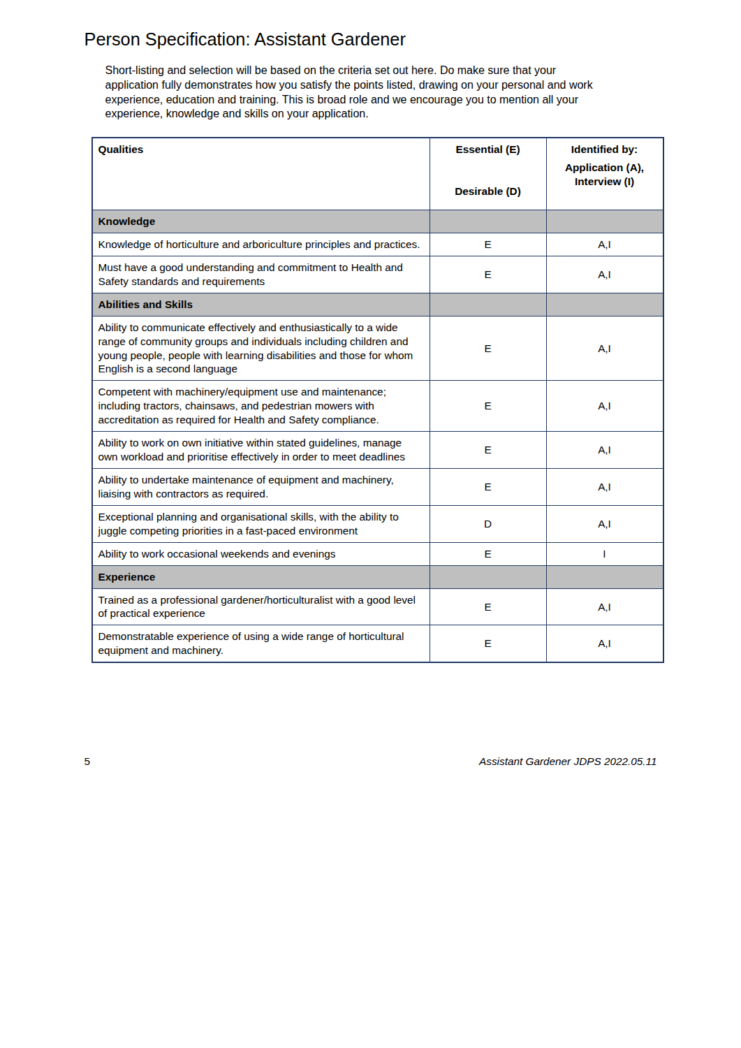Person Specification: Assistant Gardener
Short-listing and selection will be based on the criteria set out here. Do make sure that your application fully demonstrates how you satisfy the points listed, drawing on your personal and work experience, education and training. This is broad role and we encourage you to mention all your experience, knowledge and skills on your application.
| Qualities | Essential (E) Desirable (D) | Identified by: Application (A), Interview (I) |
| --- | --- | --- |
| Knowledge | | |
| Knowledge of horticulture and arboriculture principles and practices. | E | A,I |
| Must have a good understanding and commitment to Health and Safety standards and requirements | E | A,I |
| Abilities and Skills | | |
| Ability to communicate effectively and enthusiastically to a wide range of community groups and individuals including children and young people, people with learning disabilities and those for whom English is a second language | E | A,I |
| Competent with machinery/equipment use and maintenance; including tractors, chainsaws, and pedestrian mowers with accreditation as required for Health and Safety compliance. | E | A,I |
| Ability to work on own initiative within stated guidelines, manage own workload and prioritise effectively in order to meet deadlines | E | A,I |
| Ability to undertake maintenance of equipment and machinery, liaising with contractors as required. | E | A,I |
| Exceptional planning and organisational skills, with the ability to juggle competing priorities in a fast-paced environment | D | A,I |
| Ability to work occasional weekends and evenings | E | I |
| Experience | | |
| Trained as a professional gardener/horticulturalist with a good level of practical experience | E | A,I |
| Demonstratable experience of using a wide range of horticultural equipment and machinery. | E | A,I |
5 Assistant Gardener JDPS 2022.05.11